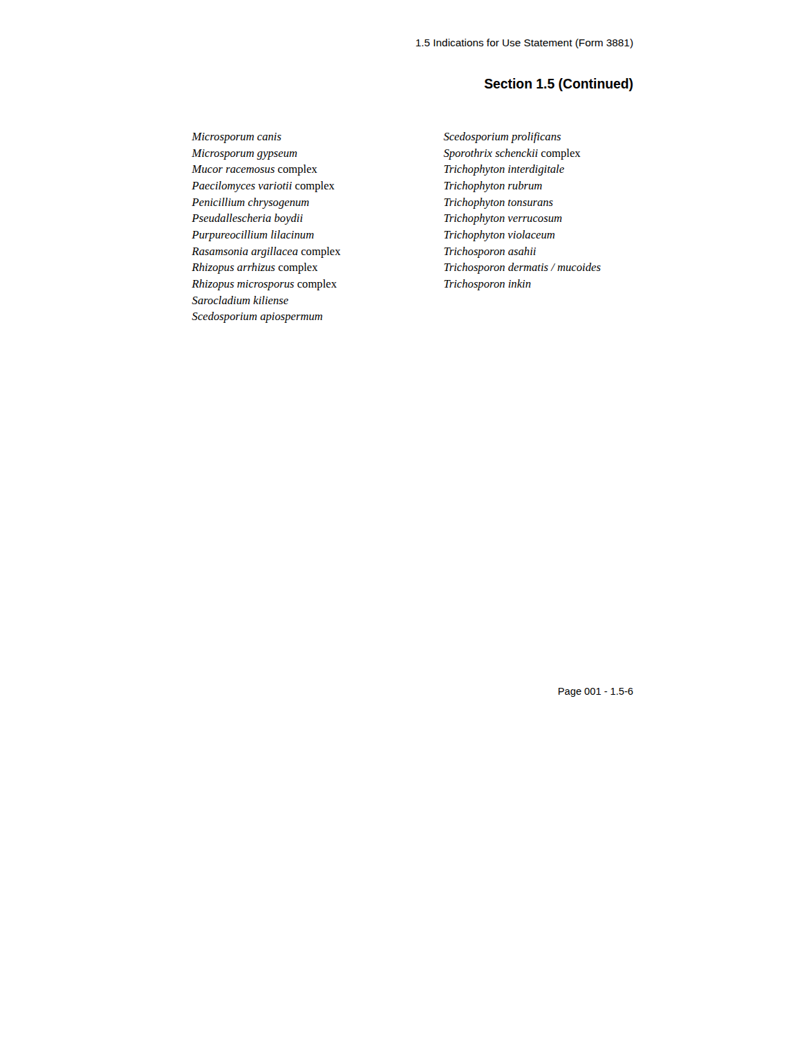1.5 Indications for Use Statement (Form 3881)
Section 1.5 (Continued)
Microsporum canis
Microsporum gypseum
Mucor racemosus complex
Paecilomyces variotii complex
Penicillium chrysogenum
Pseudallescheria boydii
Purpureocillium lilacinum
Rasamsonia argillacea complex
Rhizopus arrhizus complex
Rhizopus microsporus complex
Sarocladium kiliense
Scedosporium apiospermum
Scedosporium prolificans
Sporothrix schenckii complex
Trichophyton interdigitale
Trichophyton rubrum
Trichophyton tonsurans
Trichophyton verrucosum
Trichophyton violaceum
Trichosporon asahii
Trichosporon dermatis / mucoides
Trichosporon inkin
Page 001 - 1.5-6